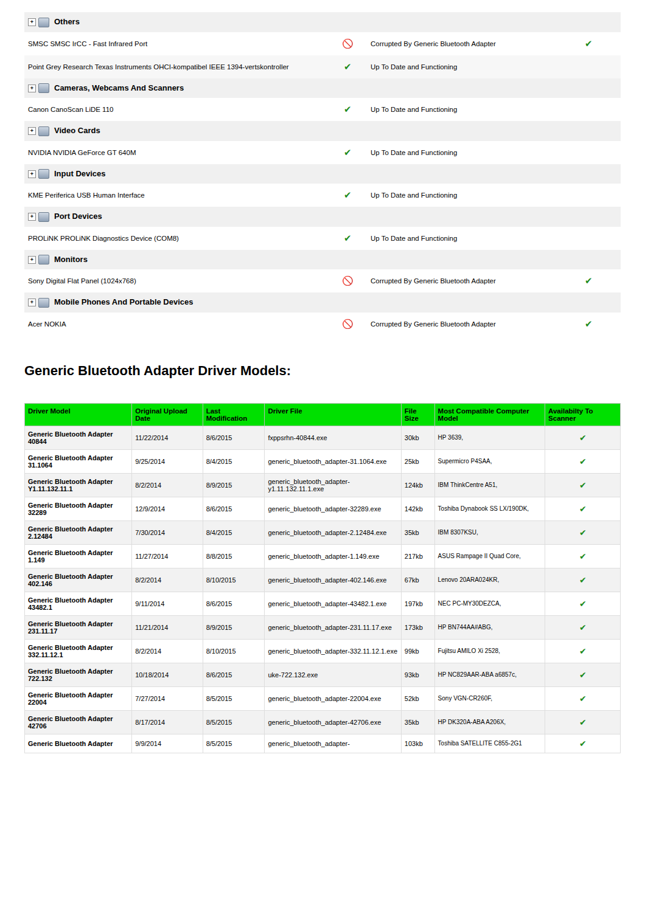| + Others |
| SMSC SMSC IrCC - Fast Infrared Port | 🚫 | Corrupted By Generic Bluetooth Adapter | ✔ |
| Point Grey Research Texas Instruments OHCI-kompatibel IEEE 1394-vertskontroller | ✔ | Up To Date and Functioning | |
| + Cameras, Webcams And Scanners |
| Canon CanoScan LiDE 110 | ✔ | Up To Date and Functioning | |
| + Video Cards |
| NVIDIA NVIDIA GeForce GT 640M | ✔ | Up To Date and Functioning | |
| + Input Devices |
| KME Periferica USB Human Interface | ✔ | Up To Date and Functioning | |
| + Port Devices |
| PROLiNK PROLiNK Diagnostics Device (COM8) | ✔ | Up To Date and Functioning | |
| + Monitors |
| Sony Digital Flat Panel (1024x768) | 🚫 | Corrupted By Generic Bluetooth Adapter | ✔ |
| + Mobile Phones And Portable Devices |
| Acer NOKIA | 🚫 | Corrupted By Generic Bluetooth Adapter | ✔ |
Generic Bluetooth Adapter Driver Models:
| Driver Model | Original Upload Date | Last Modification | Driver File | File Size | Most Compatible Computer Model | Availabilty To Scanner |
| --- | --- | --- | --- | --- | --- | --- |
| Generic Bluetooth Adapter 40844 | 11/22/2014 | 8/6/2015 | fxppsrhn-40844.exe | 30kb | HP 3639, | ✔ |
| Generic Bluetooth Adapter 31.1064 | 9/25/2014 | 8/4/2015 | generic_bluetooth_adapter-31.1064.exe | 25kb | Supermicro P4SAA, | ✔ |
| Generic Bluetooth Adapter Y1.11.132.11.1 | 8/2/2014 | 8/9/2015 | generic_bluetooth_adapter-y1.11.132.11.1.exe | 124kb | IBM ThinkCentre A51, | ✔ |
| Generic Bluetooth Adapter 32289 | 12/9/2014 | 8/6/2015 | generic_bluetooth_adapter-32289.exe | 142kb | Toshiba Dynabook SS LX/190DK, | ✔ |
| Generic Bluetooth Adapter 2.12484 | 7/30/2014 | 8/4/2015 | generic_bluetooth_adapter-2.12484.exe | 35kb | IBM 8307KSU, | ✔ |
| Generic Bluetooth Adapter 1.149 | 11/27/2014 | 8/8/2015 | generic_bluetooth_adapter-1.149.exe | 217kb | ASUS Rampage II Quad Core, | ✔ |
| Generic Bluetooth Adapter 402.146 | 8/2/2014 | 8/10/2015 | generic_bluetooth_adapter-402.146.exe | 67kb | Lenovo 20ARA024KR, | ✔ |
| Generic Bluetooth Adapter 43482.1 | 9/11/2014 | 8/6/2015 | generic_bluetooth_adapter-43482.1.exe | 197kb | NEC PC-MY30DEZCA, | ✔ |
| Generic Bluetooth Adapter 231.11.17 | 11/21/2014 | 8/9/2015 | generic_bluetooth_adapter-231.11.17.exe | 173kb | HP BN744AA#ABG, | ✔ |
| Generic Bluetooth Adapter 332.11.12.1 | 8/2/2014 | 8/10/2015 | generic_bluetooth_adapter-332.11.12.1.exe | 99kb | Fujitsu AMILO Xi 2528, | ✔ |
| Generic Bluetooth Adapter 722.132 | 10/18/2014 | 8/6/2015 | uke-722.132.exe | 93kb | HP NC829AAR-ABA a6857c, | ✔ |
| Generic Bluetooth Adapter 22004 | 7/27/2014 | 8/5/2015 | generic_bluetooth_adapter-22004.exe | 52kb | Sony VGN-CR260F, | ✔ |
| Generic Bluetooth Adapter 42706 | 8/17/2014 | 8/5/2015 | generic_bluetooth_adapter-42706.exe | 35kb | HP DK320A-ABA A206X, | ✔ |
| Generic Bluetooth Adapter | 9/9/2014 | 8/5/2015 | generic_bluetooth_adapter- | 103kb | Toshiba SATELLITE C855-2G1 | ✔ |